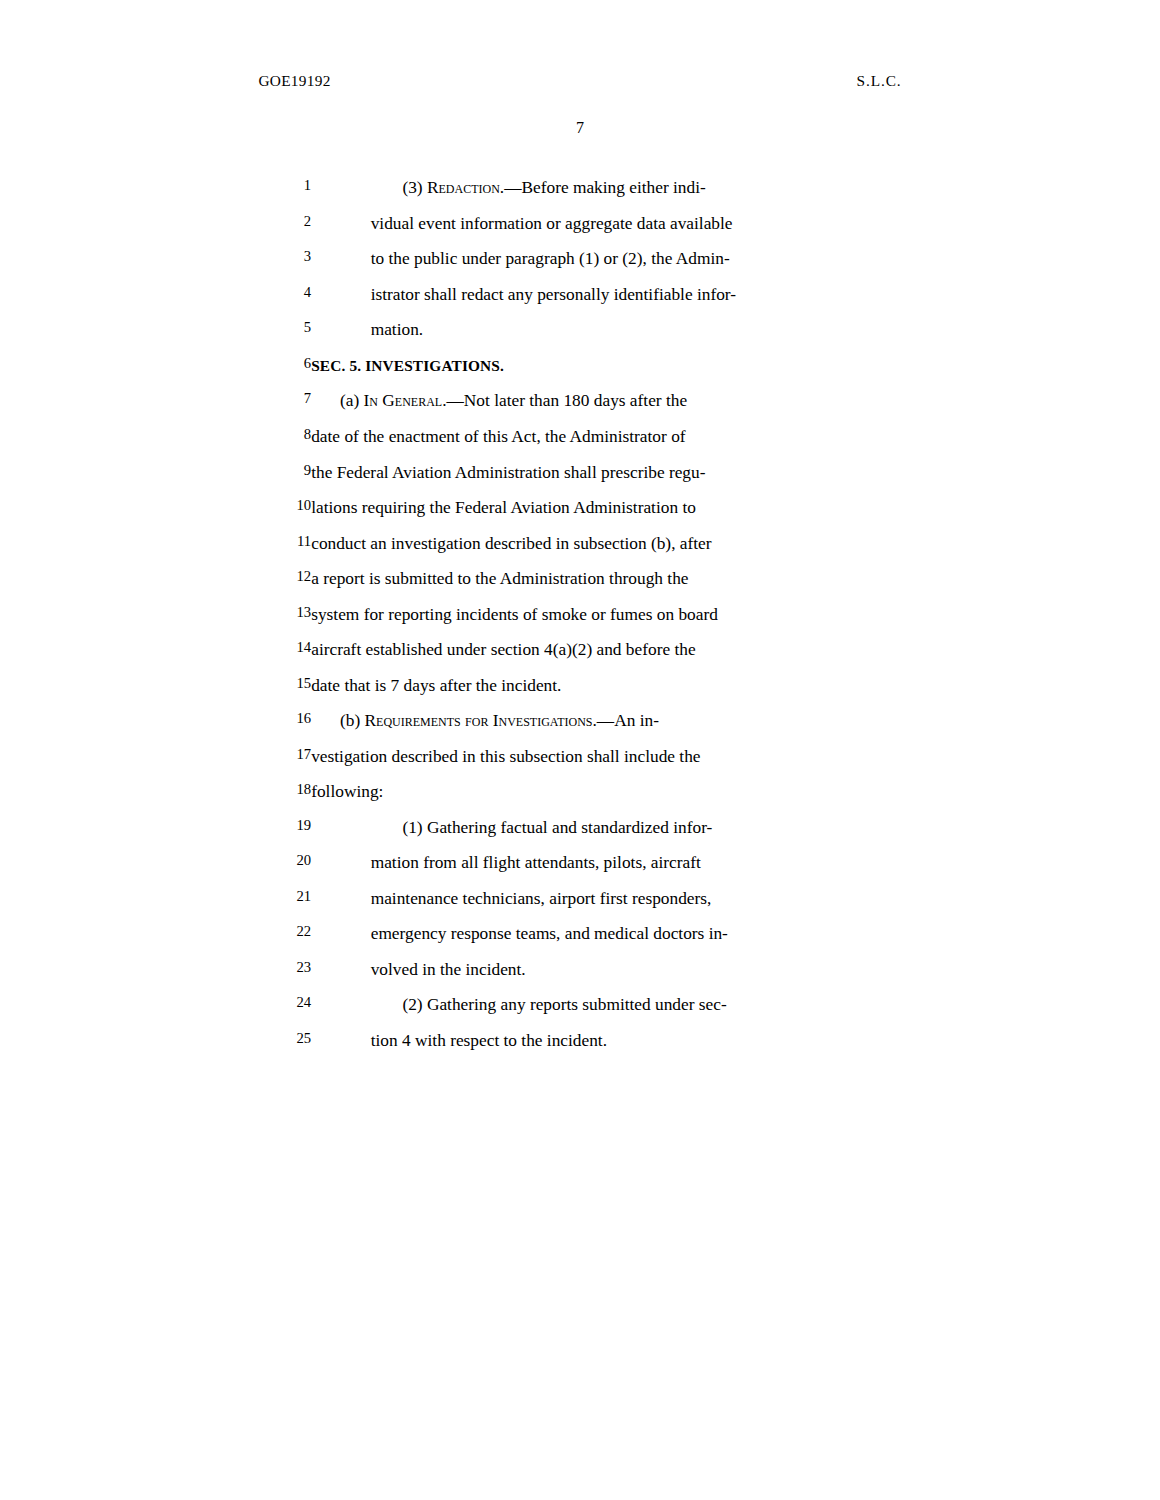GOE19192 S.L.C.
7
| 1 | (3) Redaction. —Before making either indi- |
| 2 | vidual event information or aggregate data available |
| 3 | to the public under paragraph (1) or (2), the Admin- |
| 4 | istrator shall redact any personally identifiable infor- |
| 5 | mation. |
| 6 | SEC. 5. INVESTIGATIONS. |
| 7 | (a) In General. —Not later than 180 days after the |
| 8 | date of the enactment of this Act, the Administrator of |
| 9 | the Federal Aviation Administration shall prescribe regu- |
| 10 | lations requiring the Federal Aviation Administration to |
| 11 | conduct an investigation described in subsection (b), after |
| 12 | a report is submitted to the Administration through the |
| 13 | system for reporting incidents of smoke or fumes on board |
| 14 | aircraft established under section 4(a)(2) and before the |
| 15 | date that is 7 days after the incident. |
| 16 | (b) Requirements for Investigations. —An in- |
| 17 | vestigation described in this subsection shall include the |
| 18 | following: |
| 19 | (1) Gathering factual and standardized infor- |
| 20 | mation from all flight attendants, pilots, aircraft |
| 21 | maintenance technicians, airport first responders, |
| 22 | emergency response teams, and medical doctors in- |
| 23 | volved in the incident. |
| 24 | (2) Gathering any reports submitted under sec- |
| 25 | tion 4 with respect to the incident. |